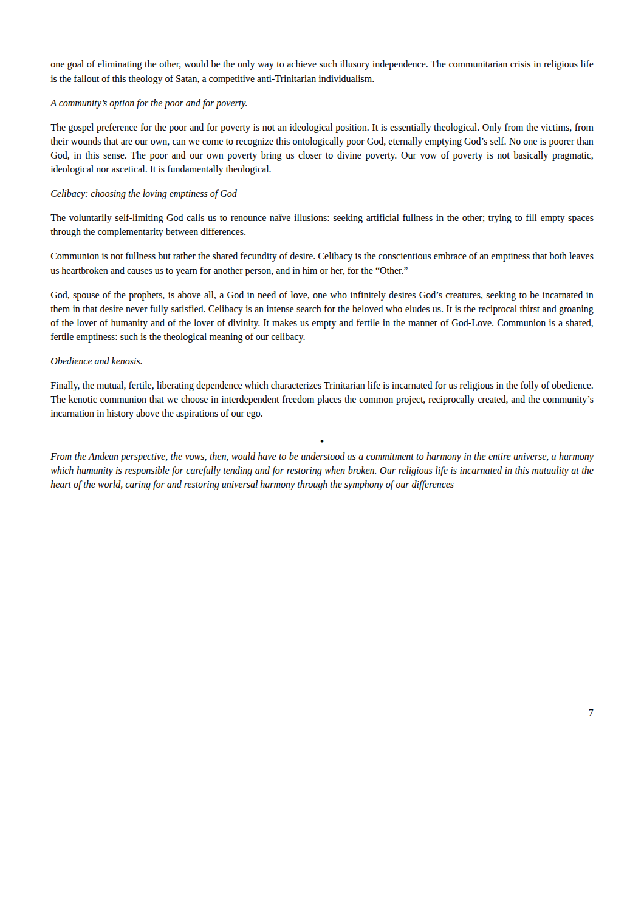one goal of eliminating the other, would be the only way to achieve such illusory independence. The communitarian crisis in religious life is the fallout of this theology of Satan, a competitive anti-Trinitarian individualism.
A community’s option for the poor and for poverty.
The gospel preference for the poor and for poverty is not an ideological position. It is essentially theological. Only from the victims, from their wounds that are our own, can we come to recognize this ontologically poor God, eternally emptying God’s self. No one is poorer than God, in this sense. The poor and our own poverty bring us closer to divine poverty. Our vow of poverty is not basically pragmatic, ideological nor ascetical. It is fundamentally theological.
Celibacy: choosing the loving emptiness of God
The voluntarily self-limiting God calls us to renounce naïve illusions: seeking artificial fullness in the other; trying to fill empty spaces through the complementarity between differences.
Communion is not fullness but rather the shared fecundity of desire. Celibacy is the conscientious embrace of an emptiness that both leaves us heartbroken and causes us to yearn for another person, and in him or her, for the “Other.”
God, spouse of the prophets, is above all, a God in need of love, one who infinitely desires God’s creatures, seeking to be incarnated in them in that desire never fully satisfied. Celibacy is an intense search for the beloved who eludes us. It is the reciprocal thirst and groaning of the lover of humanity and of the lover of divinity. It makes us empty and fertile in the manner of God-Love. Communion is a shared, fertile emptiness: such is the theological meaning of our celibacy.
Obedience and kenosis.
Finally, the mutual, fertile, liberating dependence which characterizes Trinitarian life is incarnated for us religious in the folly of obedience. The kenotic communion that we choose in interdependent freedom places the common project, reciprocally created, and the community’s incarnation in history above the aspirations of our ego.
•
From the Andean perspective, the vows, then, would have to be understood as a commitment to harmony in the entire universe, a harmony which humanity is responsible for carefully tending and for restoring when broken. Our religious life is incarnated in this mutuality at the heart of the world, caring for and restoring universal harmony through the symphony of our differences
7